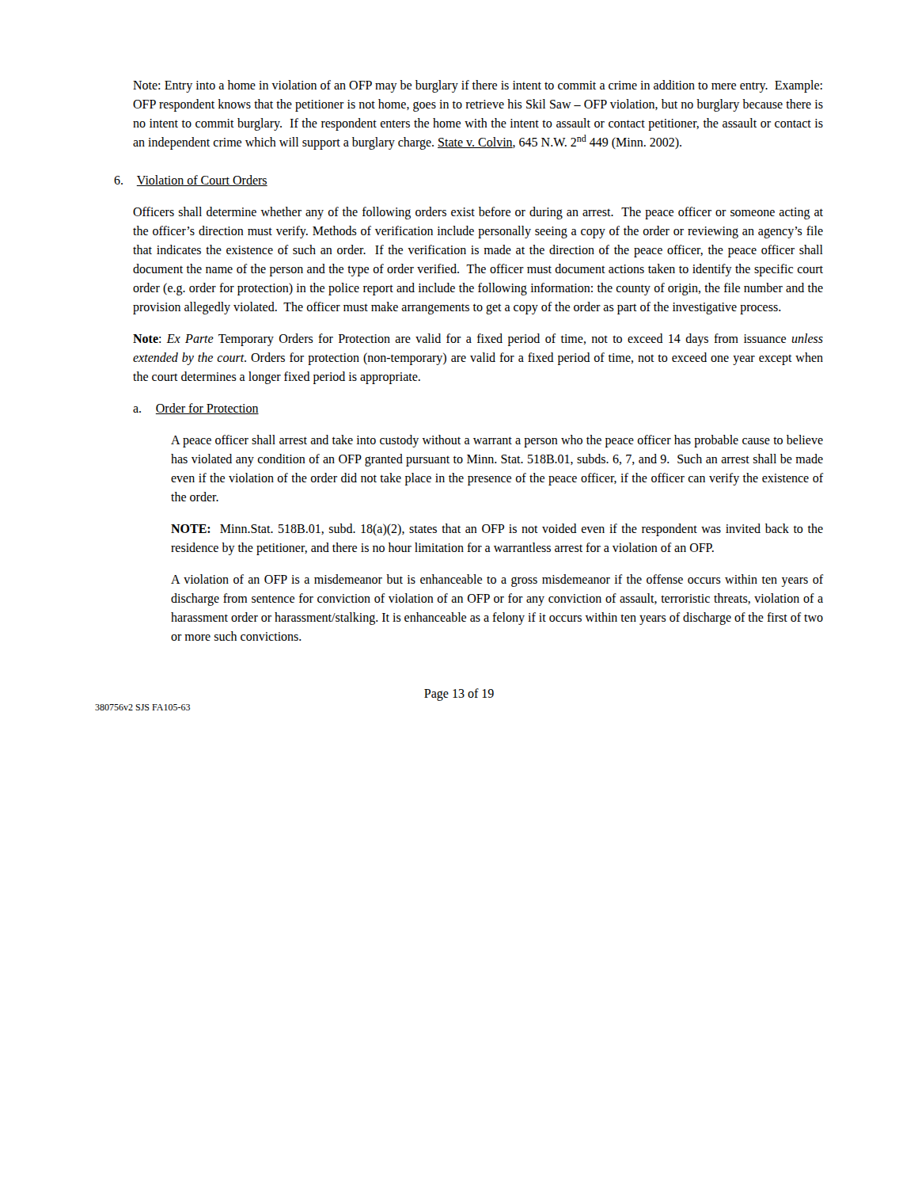Note: Entry into a home in violation of an OFP may be burglary if there is intent to commit a crime in addition to mere entry. Example: OFP respondent knows that the petitioner is not home, goes in to retrieve his Skil Saw – OFP violation, but no burglary because there is no intent to commit burglary. If the respondent enters the home with the intent to assault or contact petitioner, the assault or contact is an independent crime which will support a burglary charge. State v. Colvin, 645 N.W. 2nd 449 (Minn. 2002).
6.
Violation of Court Orders
Officers shall determine whether any of the following orders exist before or during an arrest. The peace officer or someone acting at the officer’s direction must verify. Methods of verification include personally seeing a copy of the order or reviewing an agency’s file that indicates the existence of such an order. If the verification is made at the direction of the peace officer, the peace officer shall document the name of the person and the type of order verified. The officer must document actions taken to identify the specific court order (e.g. order for protection) in the police report and include the following information: the county of origin, the file number and the provision allegedly violated. The officer must make arrangements to get a copy of the order as part of the investigative process.
Note: Ex Parte Temporary Orders for Protection are valid for a fixed period of time, not to exceed 14 days from issuance unless extended by the court. Orders for protection (non-temporary) are valid for a fixed period of time, not to exceed one year except when the court determines a longer fixed period is appropriate.
a. Order for Protection
A peace officer shall arrest and take into custody without a warrant a person who the peace officer has probable cause to believe has violated any condition of an OFP granted pursuant to Minn. Stat. 518B.01, subds. 6, 7, and 9. Such an arrest shall be made even if the violation of the order did not take place in the presence of the peace officer, if the officer can verify the existence of the order.
NOTE: Minn.Stat. 518B.01, subd. 18(a)(2), states that an OFP is not voided even if the respondent was invited back to the residence by the petitioner, and there is no hour limitation for a warrantless arrest for a violation of an OFP.
A violation of an OFP is a misdemeanor but is enhanceable to a gross misdemeanor if the offense occurs within ten years of discharge from sentence for conviction of violation of an OFP or for any conviction of assault, terroristic threats, violation of a harassment order or harassment/stalking. It is enhanceable as a felony if it occurs within ten years of discharge of the first of two or more such convictions.
Page 13 of 19
380756v2 SJS FA105-63